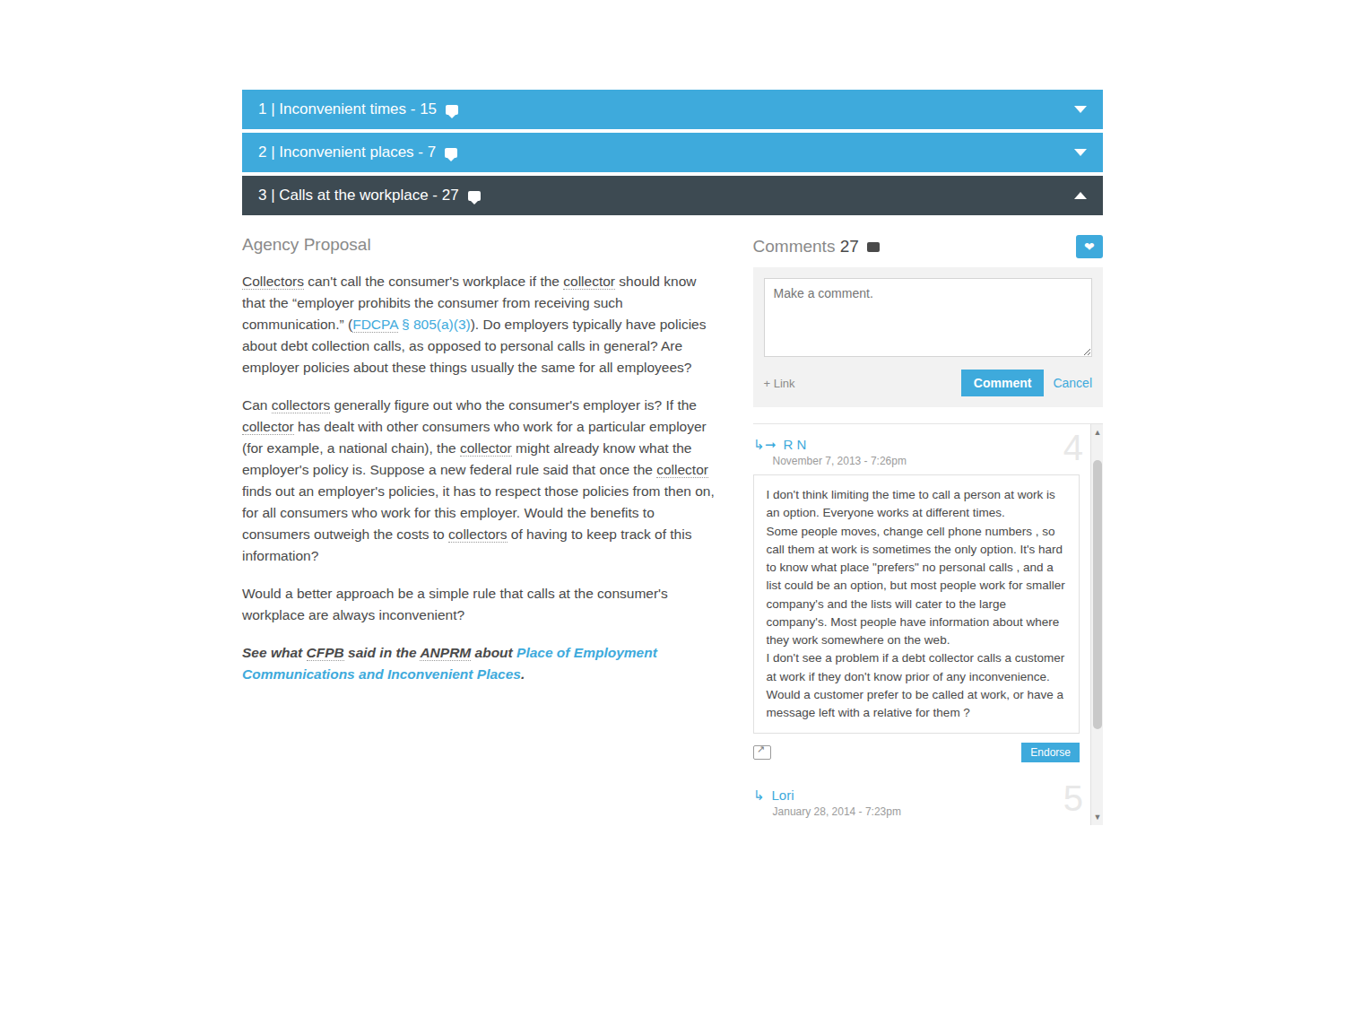1 | Inconvenient times - 15
2 | Inconvenient places - 7
3 | Calls at the workplace - 27
Agency Proposal
Collectors can't call the consumer's workplace if the collector should know that the “employer prohibits the consumer from receiving such communication.” (FDCPA § 805(a)(3)). Do employers typically have policies about debt collection calls, as opposed to personal calls in general? Are employer policies about these things usually the same for all employees?
Can collectors generally figure out who the consumer's employer is? If the collector has dealt with other consumers who work for a particular employer (for example, a national chain), the collector might already know what the employer's policy is. Suppose a new federal rule said that once the collector finds out an employer's policies, it has to respect those policies from then on, for all consumers who work for this employer. Would the benefits to consumers outweigh the costs to collectors of having to keep track of this information?
Would a better approach be a simple rule that calls at the consumer's workplace are always inconvenient?
See what CFPB said in the ANPRM about Place of Employment Communications and Inconvenient Places.
Comments 27
❤
+ Link
Comment Cancel
▲
▼
4
↳➞ R N
November 7, 2013 - 7:26pm
I don't think limiting the time to call a person at work is an option. Everyone works at different times.
Some people moves, change cell phone numbers , so call them at work is sometimes the only option. It's hard to know what place "prefers" no personal calls , and a list could be an option, but most people work for smaller company's and the lists will cater to the large company's. Most people have information about where they work somewhere on the web.
I don't see a problem if a debt collector calls a customer at work if they don't know prior of any inconvenience.
Would a customer prefer to be called at work, or have a message left with a relative for them ?
Endorse
5
↳ Lori
January 28, 2014 - 7:23pm